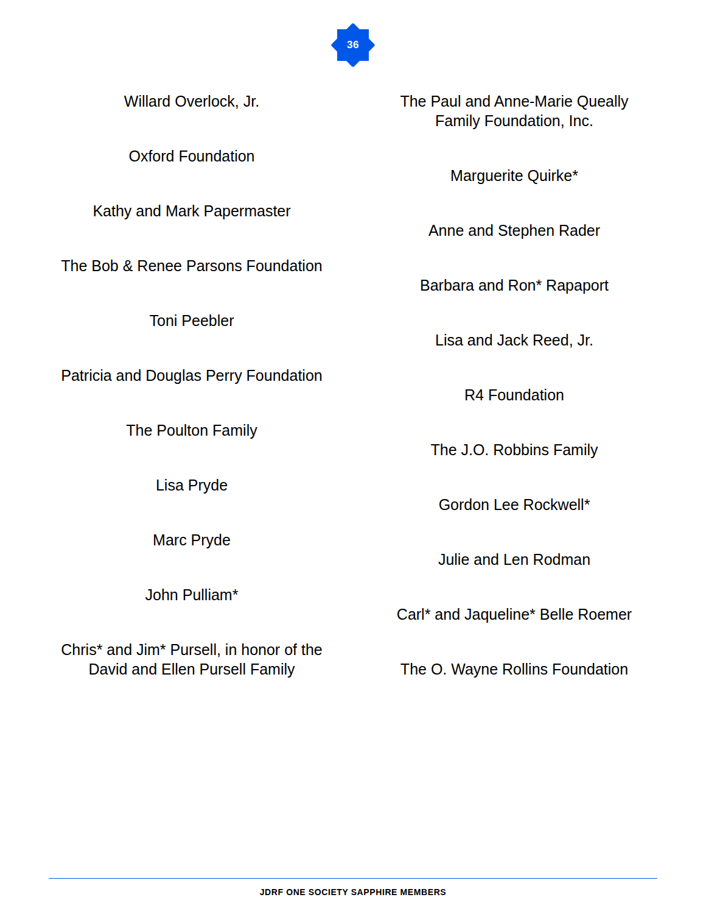36
Willard Overlock, Jr.
Oxford Foundation
Kathy and Mark Papermaster
The Bob & Renee Parsons Foundation
Toni Peebler
Patricia and Douglas Perry Foundation
The Poulton Family
Lisa Pryde
Marc Pryde
John Pulliam*
Chris* and Jim* Pursell, in honor of the
David and Ellen Pursell Family
The Paul and Anne-Marie Queally
Family Foundation, Inc.
Marguerite Quirke*
Anne and Stephen Rader
Barbara and Ron* Rapaport
Lisa and Jack Reed, Jr.
R4 Foundation
The J.O. Robbins Family
Gordon Lee Rockwell*
Julie and Len Rodman
Carl* and Jaqueline* Belle Roemer
The O. Wayne Rollins Foundation
JDRF ONE SOCIETY SAPPHIRE MEMBERS